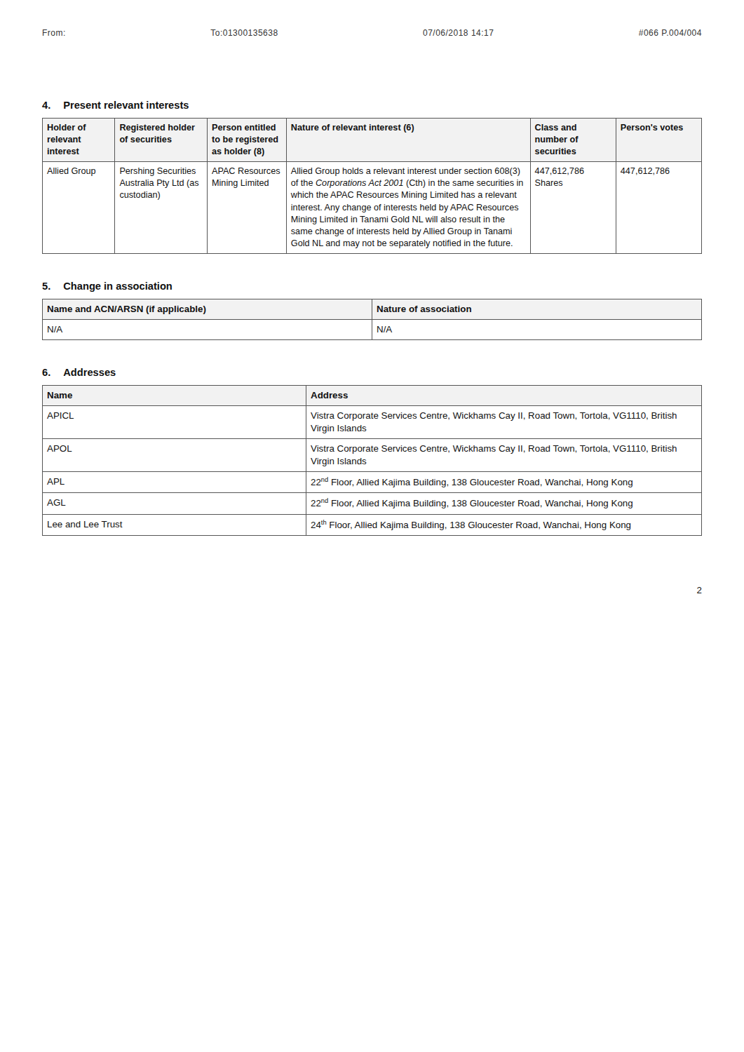From: To:01300135638 07/06/2018 14:17 #066 P.004/004
4.
Present relevant interests
| Holder of relevant interest | Registered holder of securities | Person entitled to be registered as holder (8) | Nature of relevant interest (6) | Class and number of securities | Person's votes |
| --- | --- | --- | --- | --- | --- |
| Allied Group | Pershing Securities Australia Pty Ltd (as custodian) | APAC Resources Mining Limited | Allied Group holds a relevant interest under section 608(3) of the Corporations Act 2001 (Cth) in the same securities in which the APAC Resources Mining Limited has a relevant interest. Any change of interests held by APAC Resources Mining Limited in Tanami Gold NL will also result in the same change of interests held by Allied Group in Tanami Gold NL and may not be separately notified in the future. | 447,612,786 Shares | 447,612,786 |
5.
Change in association
| Name and ACN/ARSN (if applicable) | Nature of association |
| --- | --- |
| N/A | N/A |
6.
Addresses
| Name | Address |
| --- | --- |
| APICL | Vistra Corporate Services Centre, Wickhams Cay II, Road Town, Tortola, VG1110, British Virgin Islands |
| APOL | Vistra Corporate Services Centre, Wickhams Cay II, Road Town, Tortola, VG1110, British Virgin Islands |
| APL | 22 nd Floor, Allied Kajima Building, 138 Gloucester Road, Wanchai, Hong Kong |
| AGL | 22 nd Floor, Allied Kajima Building, 138 Gloucester Road, Wanchai, Hong Kong |
| Lee and Lee Trust | 24 th Floor, Allied Kajima Building, 138 Gloucester Road, Wanchai, Hong Kong |
2